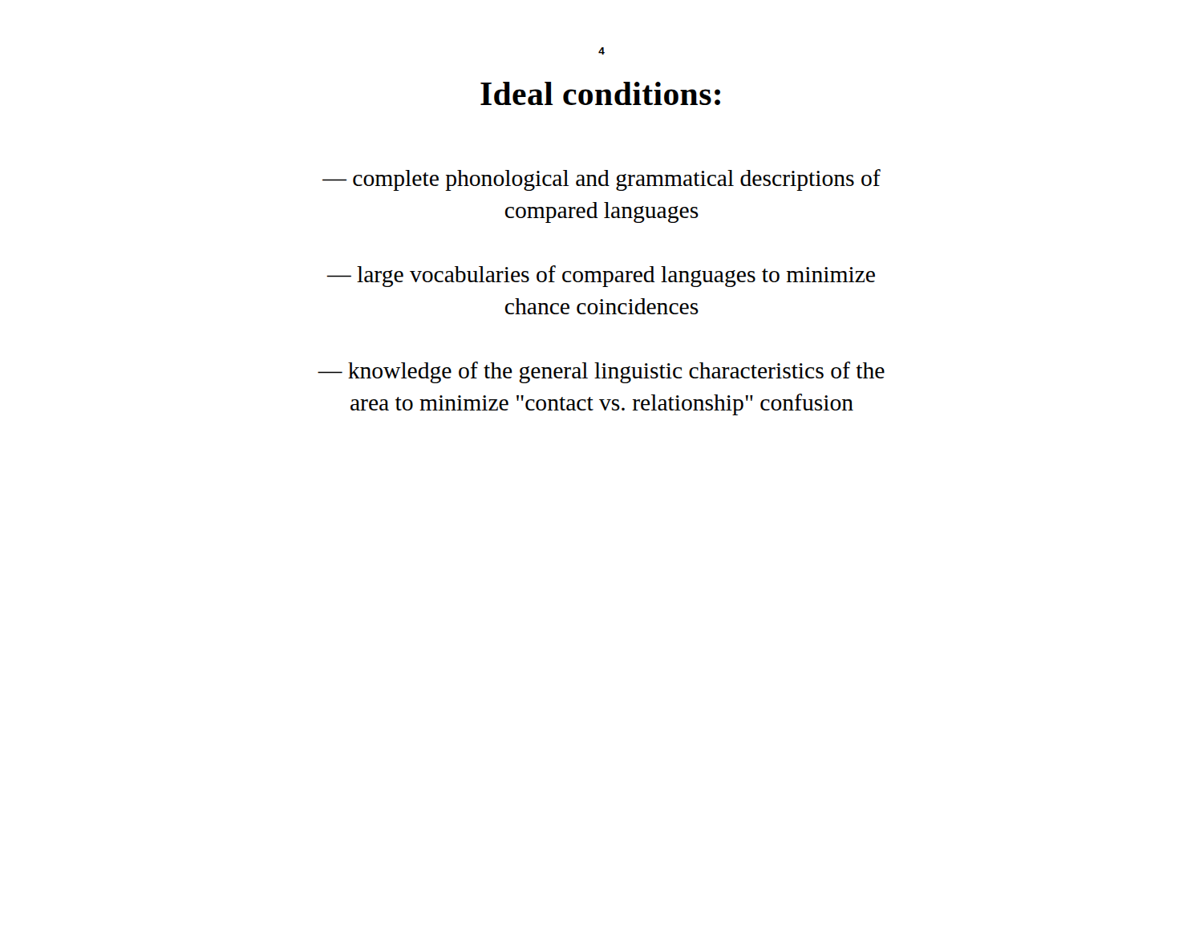4
Ideal conditions:
— complete phonological and grammatical descriptions of compared languages
— large vocabularies of compared languages to minimize chance coincidences
— knowledge of the general linguistic characteristics of the area to minimize "contact vs. relationship" confusion